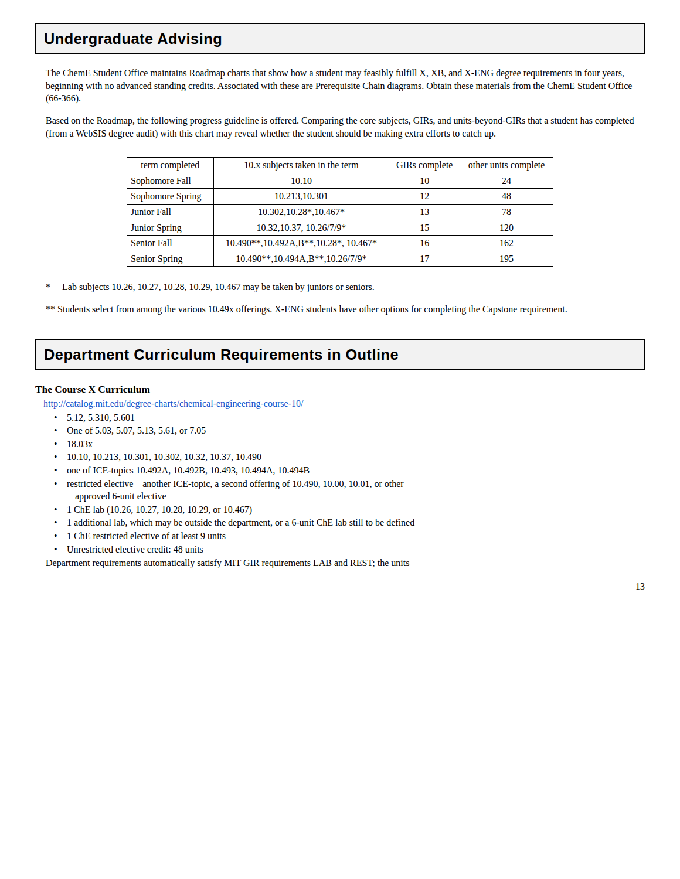Undergraduate Advising
The ChemE Student Office maintains Roadmap charts that show how a student may feasibly fulfill X, XB, and X-ENG degree requirements in four years, beginning with no advanced standing credits. Associated with these are Prerequisite Chain diagrams. Obtain these materials from the ChemE Student Office (66-366).
Based on the Roadmap, the following progress guideline is offered. Comparing the core subjects, GIRs, and units-beyond-GIRs that a student has completed (from a WebSIS degree audit) with this chart may reveal whether the student should be making extra efforts to catch up.
| term completed | 10.x subjects taken in the term | GIRs complete | other units complete |
| --- | --- | --- | --- |
| Sophomore Fall | 10.10 | 10 | 24 |
| Sophomore Spring | 10.213,10.301 | 12 | 48 |
| Junior Fall | 10.302,10.28*,10.467* | 13 | 78 |
| Junior Spring | 10.32,10.37, 10.26/7/9* | 15 | 120 |
| Senior Fall | 10.490**,10.492A,B**,10.28*, 10.467* | 16 | 162 |
| Senior Spring | 10.490**,10.494A,B**,10.26/7/9* | 17 | 195 |
*Lab subjects 10.26, 10.27, 10.28, 10.29, 10.467 may be taken by juniors or seniors.
** Students select from among the various 10.49x offerings. X-ENG students have other options for completing the Capstone requirement.
Department Curriculum Requirements in Outline
The Course X Curriculum
http://catalog.mit.edu/degree-charts/chemical-engineering-course-10/
5.12, 5.310, 5.601
One of 5.03, 5.07, 5.13, 5.61, or 7.05
18.03x
10.10, 10.213, 10.301, 10.302, 10.32, 10.37, 10.490
one of ICE-topics 10.492A, 10.492B, 10.493, 10.494A, 10.494B
restricted elective – another ICE-topic, a second offering of 10.490, 10.00, 10.01, or other approved 6-unit elective
1 ChE lab (10.26, 10.27, 10.28, 10.29, or 10.467)
1 additional lab, which may be outside the department, or a 6-unit ChE lab still to be defined
1 ChE restricted elective of at least 9 units
Unrestricted elective credit: 48 units
Department requirements automatically satisfy MIT GIR requirements LAB and REST; the units
13